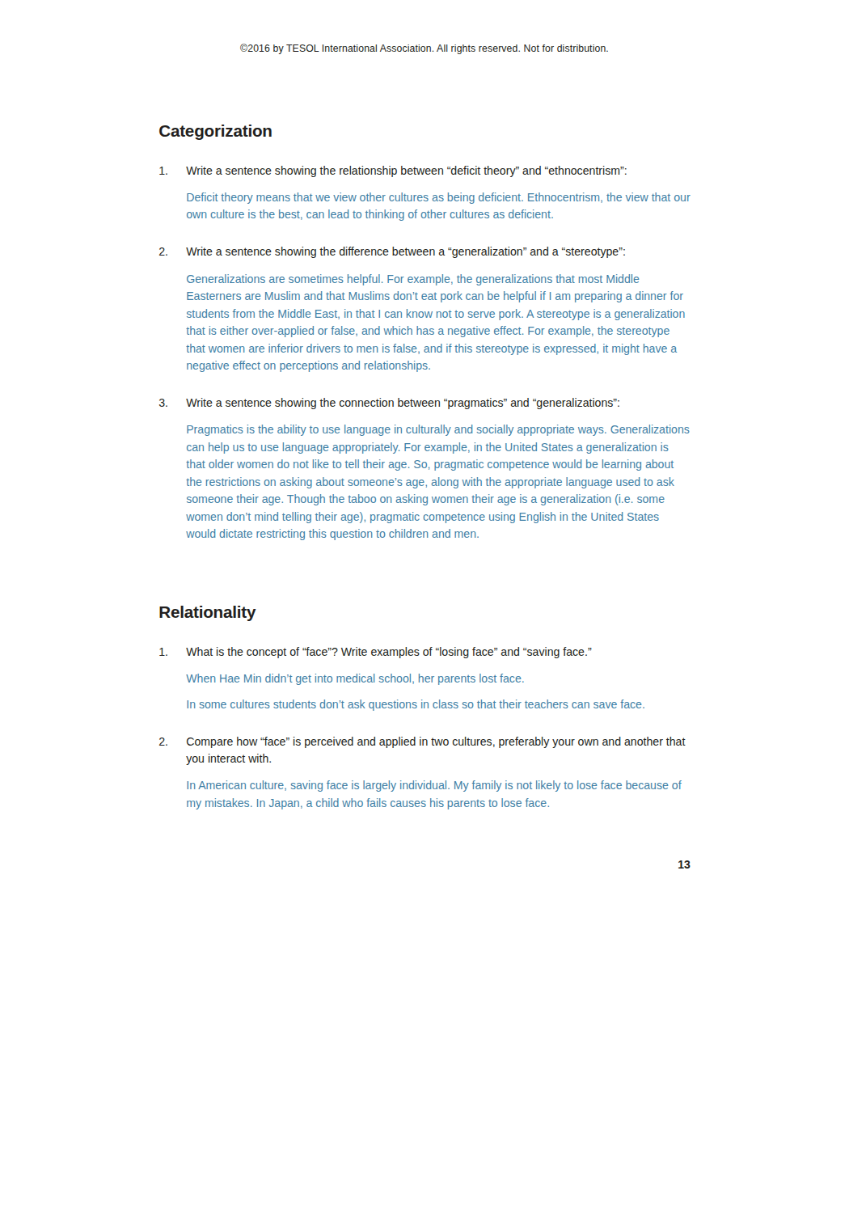©2016 by TESOL International Association. All rights reserved. Not for distribution.
Categorization
Write a sentence showing the relationship between “deficit theory” and “ethnocentrism”:
Deficit theory means that we view other cultures as being deficient. Ethnocentrism, the view that our own culture is the best, can lead to thinking of other cultures as deficient.
Write a sentence showing the difference between a “generalization” and a “stereotype”:
Generalizations are sometimes helpful. For example, the generalizations that most Middle Easterners are Muslim and that Muslims don’t eat pork can be helpful if I am preparing a dinner for students from the Middle East, in that I can know not to serve pork. A stereotype is a generalization that is either over-applied or false, and which has a negative effect. For example, the stereotype that women are inferior drivers to men is false, and if this stereotype is expressed, it might have a negative effect on perceptions and relationships.
Write a sentence showing the connection between “pragmatics” and “generalizations”:
Pragmatics is the ability to use language in culturally and socially appropriate ways. Generalizations can help us to use language appropriately. For example, in the United States a generalization is that older women do not like to tell their age. So, pragmatic competence would be learning about the restrictions on asking about someone’s age, along with the appropriate language used to ask someone their age. Though the taboo on asking women their age is a generalization (i.e. some women don’t mind telling their age), pragmatic competence using English in the United States would dictate restricting this question to children and men.
Relationality
What is the concept of “face”? Write examples of “losing face” and “saving face.”
When Hae Min didn’t get into medical school, her parents lost face.
In some cultures students don’t ask questions in class so that their teachers can save face.
Compare how “face” is perceived and applied in two cultures, preferably your own and another that you interact with.
In American culture, saving face is largely individual. My family is not likely to lose face because of my mistakes. In Japan, a child who fails causes his parents to lose face.
13